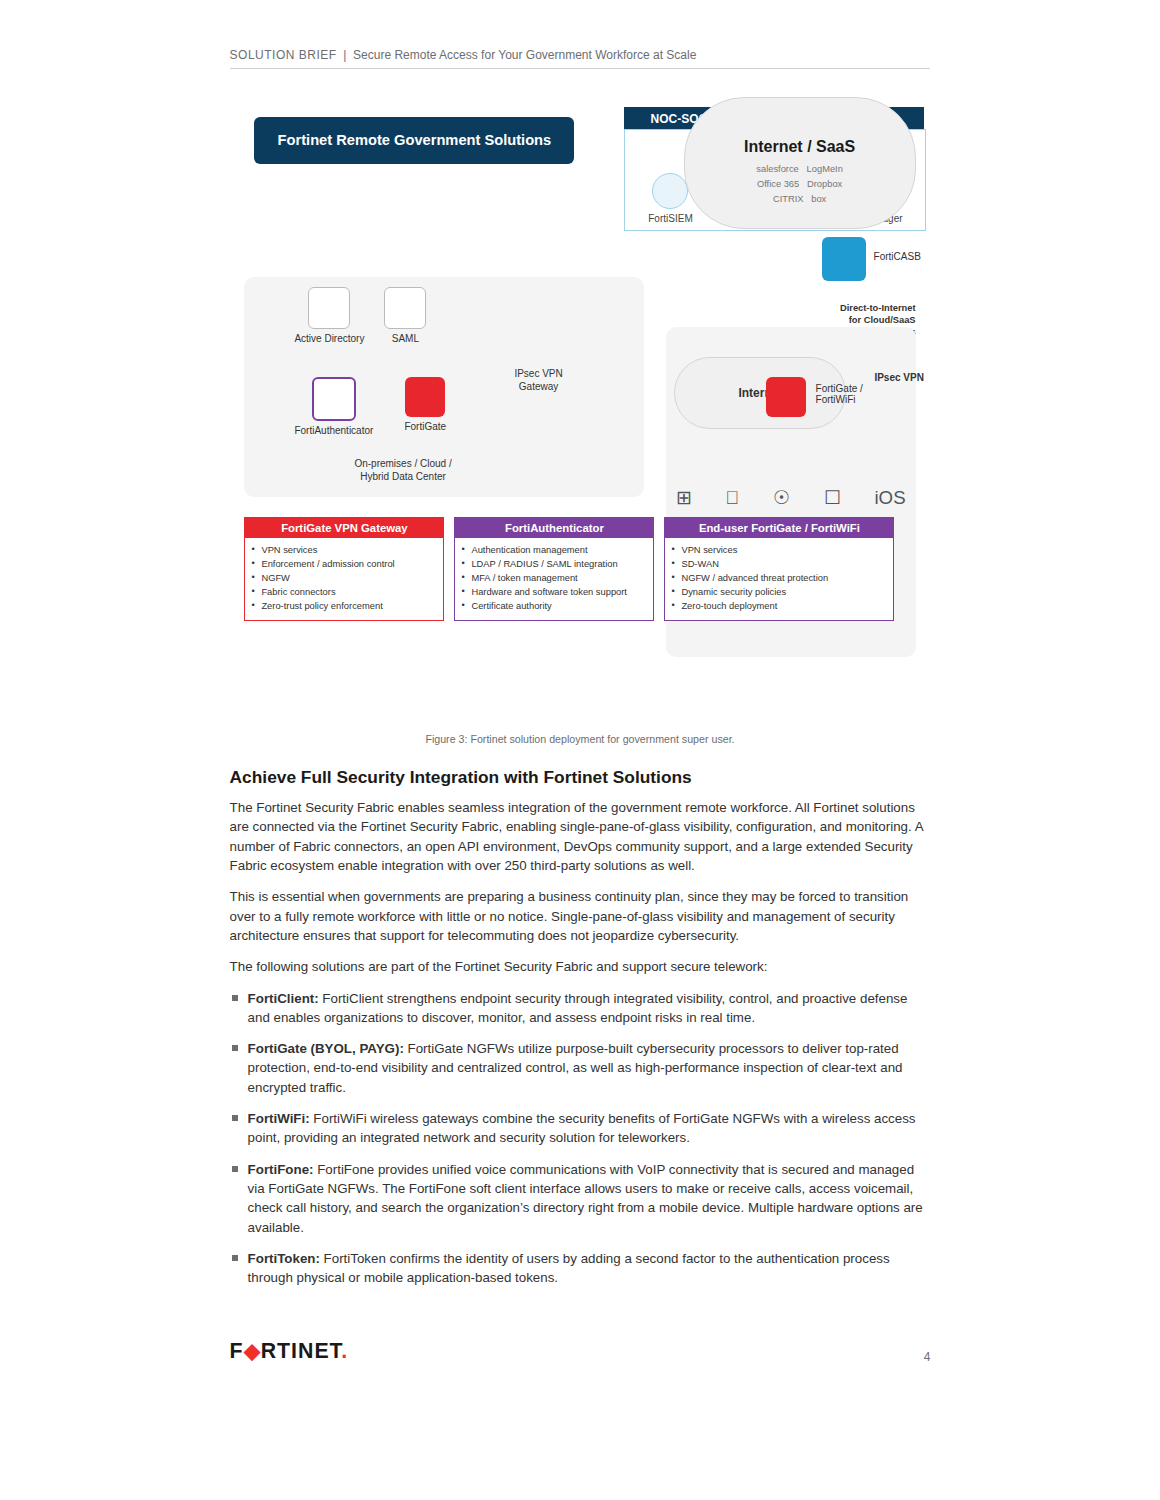SOLUTION BRIEF | Secure Remote Access for Your Government Workforce at Scale
Fortinet Remote Government Solutions
NOC-SOC / Central Management / Analytics
FortiSIEM
FortiAnalyzer
FortiManager
Internet / SaaS
salesforce LogMeIn
Office 365 Dropbox
CITRIX box
FortiCASB
Direct-to-Internet
for Cloud/SaaS
Applications
Internet
Active Directory
SAML
FortiAuthenticator
FortiGate
IPsec VPN
Gateway
IPsec VPN
On-premises / Cloud /
Hybrid Data Center
FortiGate /
FortiWiFi
⊞☉☐iOS
Super User
FortiToken
FortiFone
FortiAP
FortiGate VPN Gateway
VPN services
Enforcement / admission control
NGFW
Fabric connectors
Zero-trust policy enforcement
FortiAuthenticator
Authentication management
LDAP / RADIUS / SAML integration
MFA / token management
Hardware and software token support
Certificate authority
End-user FortiGate / FortiWiFi
VPN services
SD-WAN
NGFW / advanced threat protection
Dynamic security policies
Zero-touch deployment
Figure 3: Fortinet solution deployment for government super user.
Achieve Full Security Integration with Fortinet Solutions
The Fortinet Security Fabric enables seamless integration of the government remote workforce. All Fortinet solutions are connected via the Fortinet Security Fabric, enabling single-pane-of-glass visibility, configuration, and monitoring. A number of Fabric connectors, an open API environment, DevOps community support, and a large extended Security Fabric ecosystem enable integration with over 250 third-party solutions as well.
This is essential when governments are preparing a business continuity plan, since they may be forced to transition over to a fully remote workforce with little or no notice. Single-pane-of-glass visibility and management of security architecture ensures that support for telecommuting does not jeopardize cybersecurity.
The following solutions are part of the Fortinet Security Fabric and support secure telework:
FortiClient: FortiClient strengthens endpoint security through integrated visibility, control, and proactive defense and enables organizations to discover, monitor, and assess endpoint risks in real time.
FortiGate (BYOL, PAYG): FortiGate NGFWs utilize purpose-built cybersecurity processors to deliver top-rated protection, end-to-end visibility and centralized control, as well as high-performance inspection of clear-text and encrypted traffic.
FortiWiFi: FortiWiFi wireless gateways combine the security benefits of FortiGate NGFWs with a wireless access point, providing an integrated network and security solution for teleworkers.
FortiFone: FortiFone provides unified voice communications with VoIP connectivity that is secured and managed via FortiGate NGFWs. The FortiFone soft client interface allows users to make or receive calls, access voicemail, check call history, and search the organization’s directory right from a mobile device. Multiple hardware options are available.
FortiToken: FortiToken confirms the identity of users by adding a second factor to the authentication process through physical or mobile application-based tokens.
F◆RTINET.
4